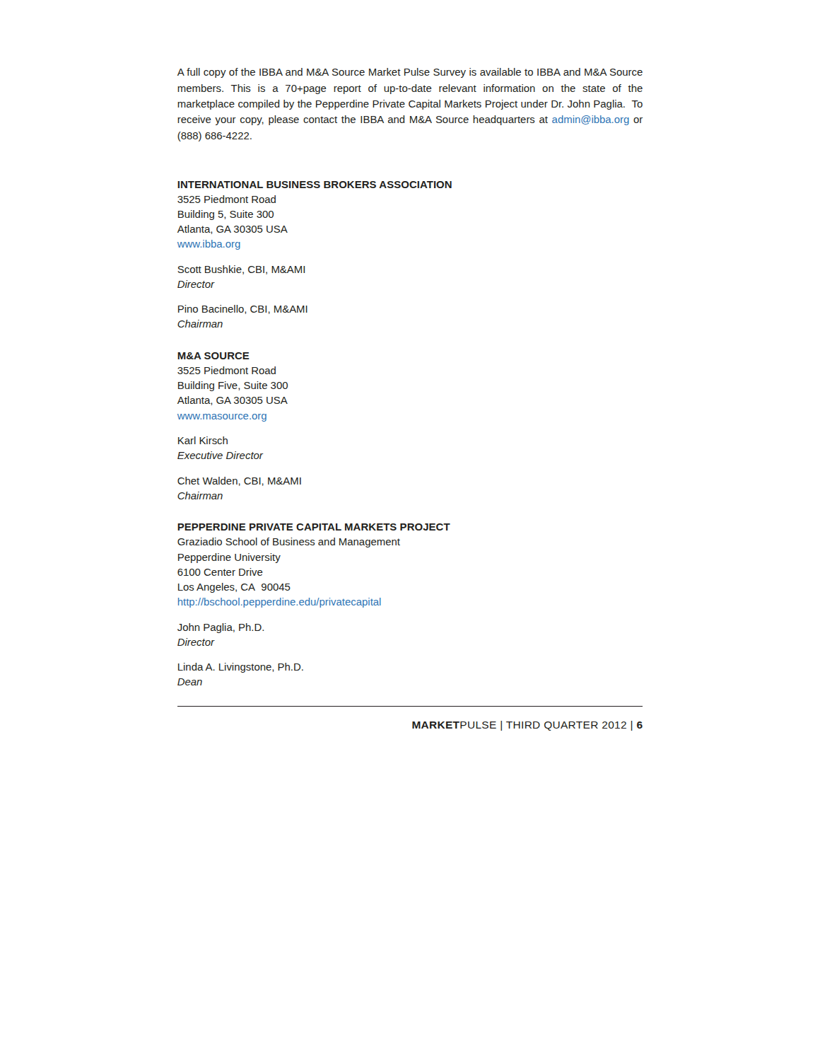A full copy of the IBBA and M&A Source Market Pulse Survey is available to IBBA and M&A Source members. This is a 70+page report of up-to-date relevant information on the state of the marketplace compiled by the Pepperdine Private Capital Markets Project under Dr. John Paglia. To receive your copy, please contact the IBBA and M&A Source headquarters at admin@ibba.org or (888) 686-4222.
INTERNATIONAL BUSINESS BROKERS ASSOCIATION
3525 Piedmont Road
Building 5, Suite 300
Atlanta, GA 30305 USA
www.ibba.org
Scott Bushkie, CBI, M&AMI
Director
Pino Bacinello, CBI, M&AMI
Chairman
M&A SOURCE
3525 Piedmont Road
Building Five, Suite 300
Atlanta, GA 30305 USA
www.masource.org
Karl Kirsch
Executive Director
Chet Walden, CBI, M&AMI
Chairman
PEPPERDINE PRIVATE CAPITAL MARKETS PROJECT
Graziadio School of Business and Management
Pepperdine University
6100 Center Drive
Los Angeles, CA 90045
http://bschool.pepperdine.edu/privatecapital
John Paglia, Ph.D.
Director
Linda A. Livingstone, Ph.D.
Dean
MARKET PULSE | THIRD QUARTER 2012 | 6